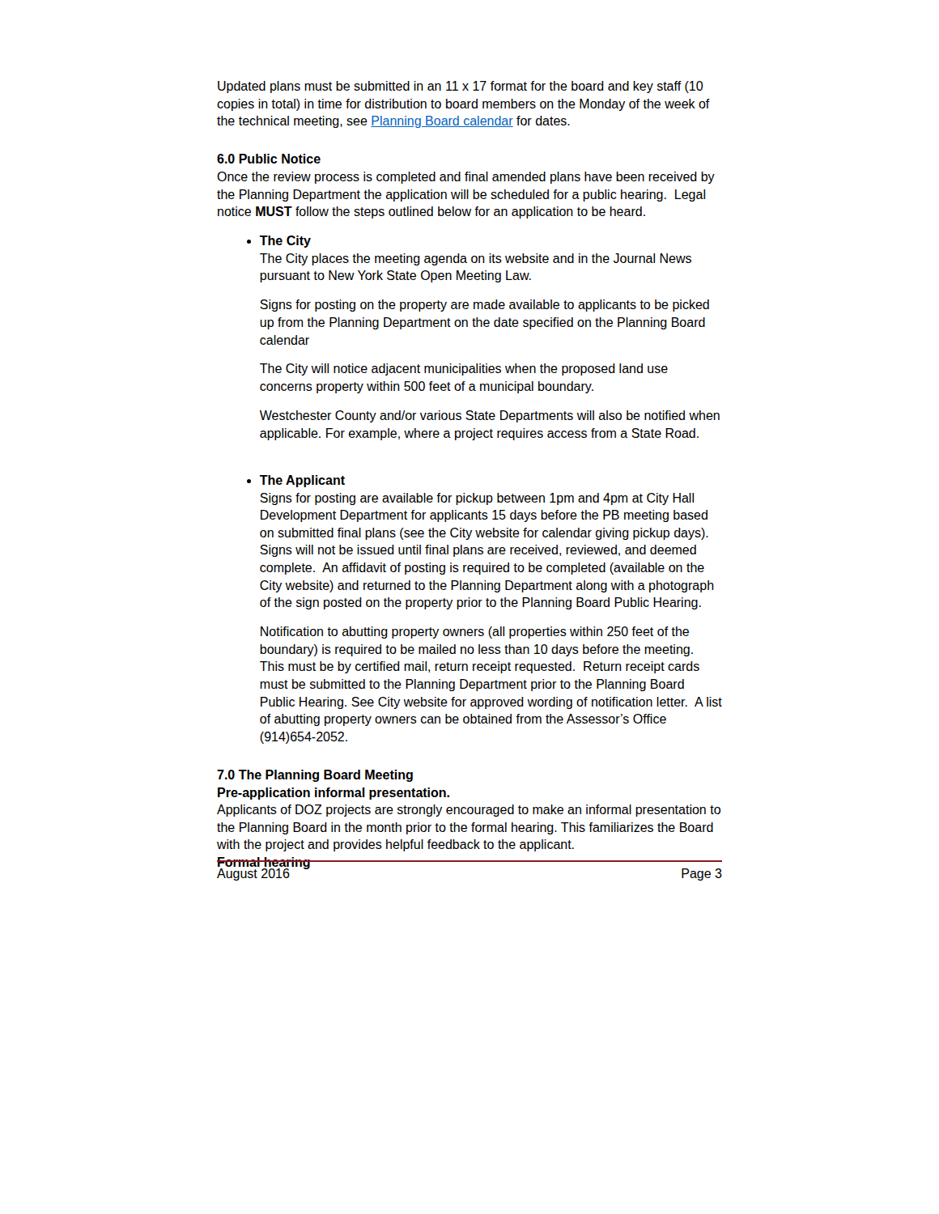Updated plans must be submitted in an 11 x 17 format for the board and key staff (10 copies in total) in time for distribution to board members on the Monday of the week of the technical meeting, see Planning Board calendar for dates.
6.0 Public Notice
Once the review process is completed and final amended plans have been received by the Planning Department the application will be scheduled for a public hearing. Legal notice MUST follow the steps outlined below for an application to be heard.
The City
The City places the meeting agenda on its website and in the Journal News pursuant to New York State Open Meeting Law.
Signs for posting on the property are made available to applicants to be picked up from the Planning Department on the date specified on the Planning Board calendar
The City will notice adjacent municipalities when the proposed land use concerns property within 500 feet of a municipal boundary.
Westchester County and/or various State Departments will also be notified when applicable. For example, where a project requires access from a State Road.
The Applicant
Signs for posting are available for pickup between 1pm and 4pm at City Hall Development Department for applicants 15 days before the PB meeting based on submitted final plans (see the City website for calendar giving pickup days). Signs will not be issued until final plans are received, reviewed, and deemed complete. An affidavit of posting is required to be completed (available on the City website) and returned to the Planning Department along with a photograph of the sign posted on the property prior to the Planning Board Public Hearing.
Notification to abutting property owners (all properties within 250 feet of the boundary) is required to be mailed no less than 10 days before the meeting. This must be by certified mail, return receipt requested. Return receipt cards must be submitted to the Planning Department prior to the Planning Board Public Hearing. See City website for approved wording of notification letter. A list of abutting property owners can be obtained from the Assessor’s Office (914)654-2052.
7.0 The Planning Board Meeting
Pre-application informal presentation.
Applicants of DOZ projects are strongly encouraged to make an informal presentation to the Planning Board in the month prior to the formal hearing. This familiarizes the Board with the project and provides helpful feedback to the applicant.
Formal hearing
August 2016 Page 3